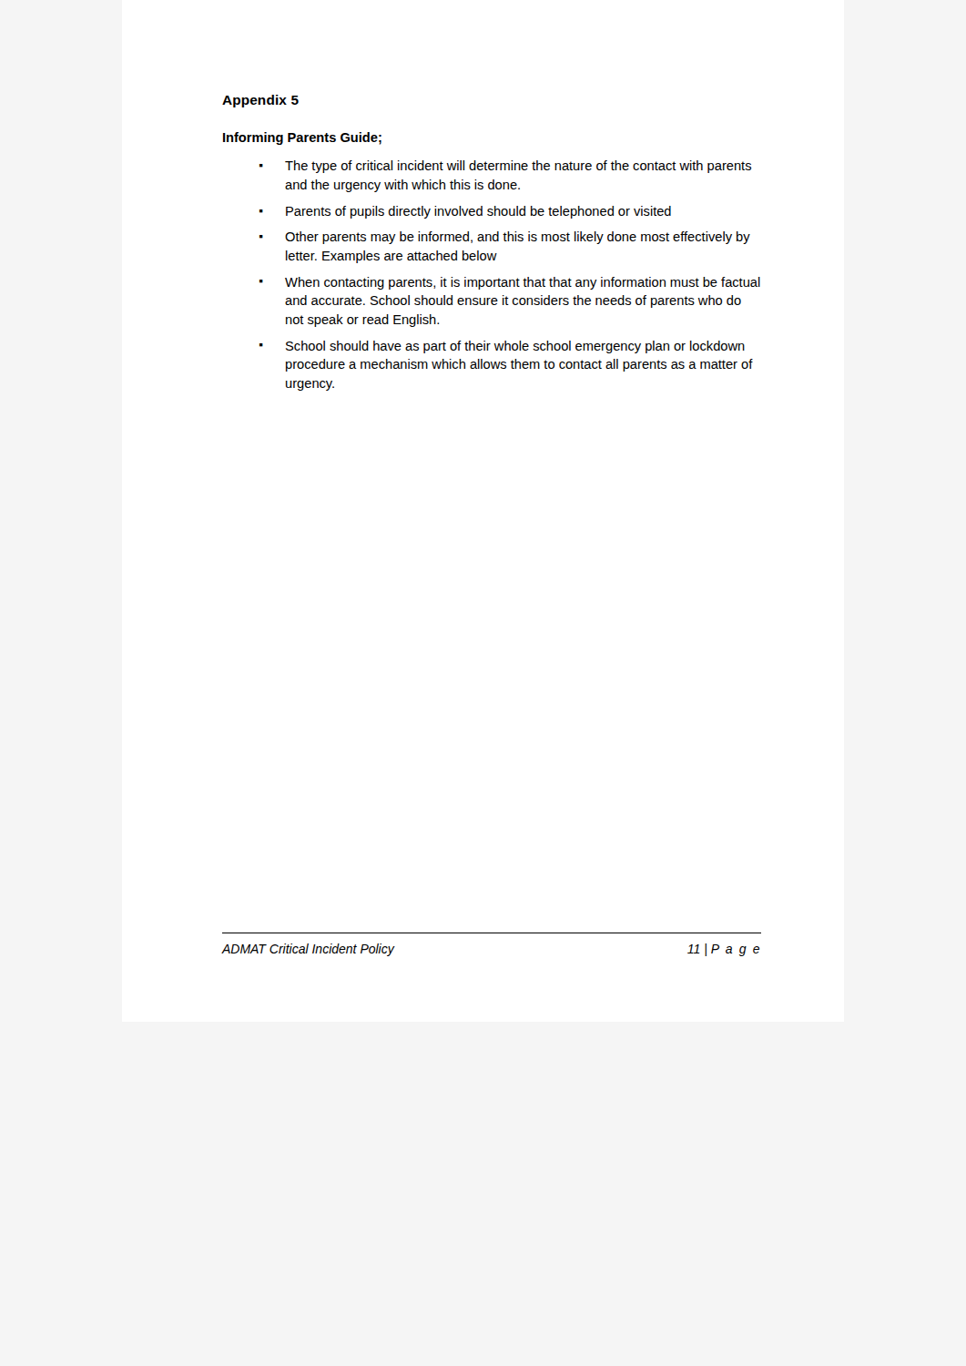Appendix 5
Informing Parents Guide;
The type of critical incident will determine the nature of the contact with parents and the urgency with which this is done.
Parents of pupils directly involved should be telephoned or visited
Other parents may be informed, and this is most likely done most effectively by letter. Examples are attached below
When contacting parents, it is important that that any information must be factual and accurate. School should ensure it considers the needs of parents who do not speak or read English.
School should have as part of their whole school emergency plan or lockdown procedure a mechanism which allows them to contact all parents as a matter of urgency.
ADMAT Critical Incident Policy 11 | P a g e